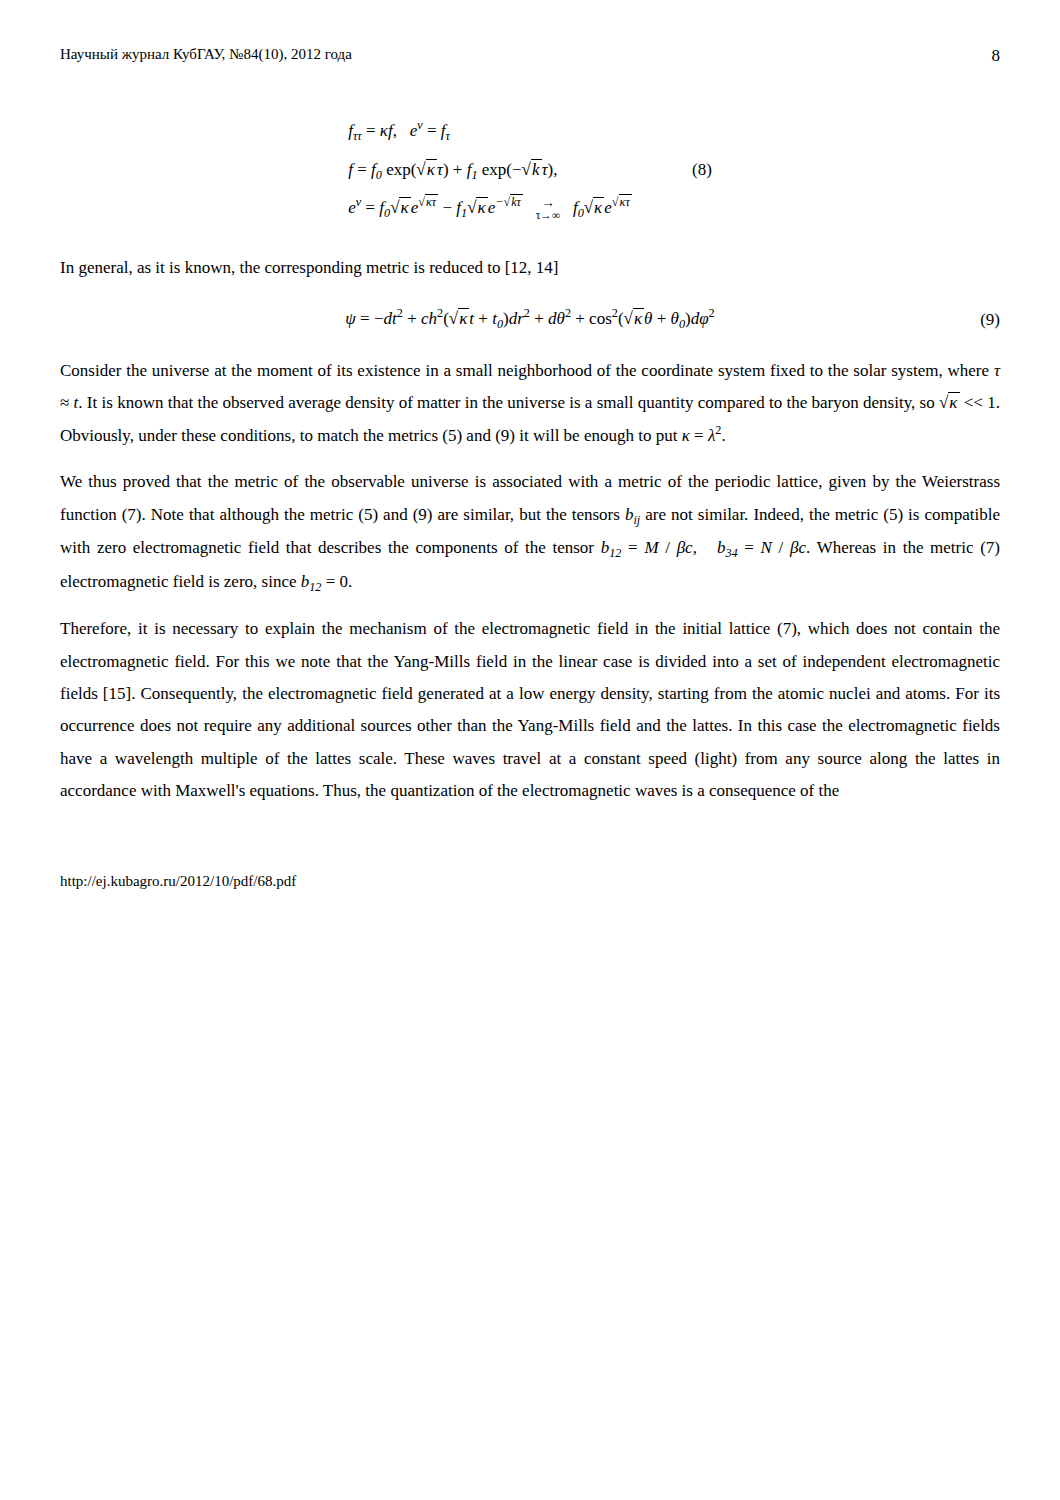Научный журнал КубГАУ, №84(10), 2012 года
8
fττ = κf, eν = fτ
f = f0 exp(√κτ) + f1 exp(−√kτ),
eν = f0√κe√κτ − f1√κe−√kτ →τ→∞ f0√κe√κτ
(8)
In general, as it is known, the corresponding metric is reduced to [12, 14]
ψ = −dt2 + ch2(√κt + t0)dr2 + dθ2 + cos2(√κθ + θ0)dφ2 (9)
Consider the universe at the moment of its existence in a small neighborhood of the coordinate system fixed to the solar system, where τ ≈ t. It is known that the observed average density of matter in the universe is a small quantity compared to the baryon density, so √κ << 1. Obviously, under these conditions, to match the metrics (5) and (9) it will be enough to put κ = λ2.
We thus proved that the metric of the observable universe is associated with a metric of the periodic lattice, given by the Weierstrass function (7). Note that although the metric (5) and (9) are similar, but the tensors bij are not similar. Indeed, the metric (5) is compatible with zero electromagnetic field that describes the components of the tensor b12 = M / βc, b34 = N / βc. Whereas in the metric (7) electromagnetic field is zero, since b12 = 0.
Therefore, it is necessary to explain the mechanism of the electromagnetic field in the initial lattice (7), which does not contain the electromagnetic field. For this we note that the Yang-Mills field in the linear case is divided into a set of independent electromagnetic fields [15]. Consequently, the electromagnetic field generated at a low energy density, starting from the atomic nuclei and atoms. For its occurrence does not require any additional sources other than the Yang-Mills field and the lattes. In this case the electromagnetic fields have a wavelength multiple of the lattes scale. These waves travel at a constant speed (light) from any source along the lattes in accordance with Maxwell's equations. Thus, the quantization of the electromagnetic waves is a consequence of the
http://ej.kubagro.ru/2012/10/pdf/68.pdf